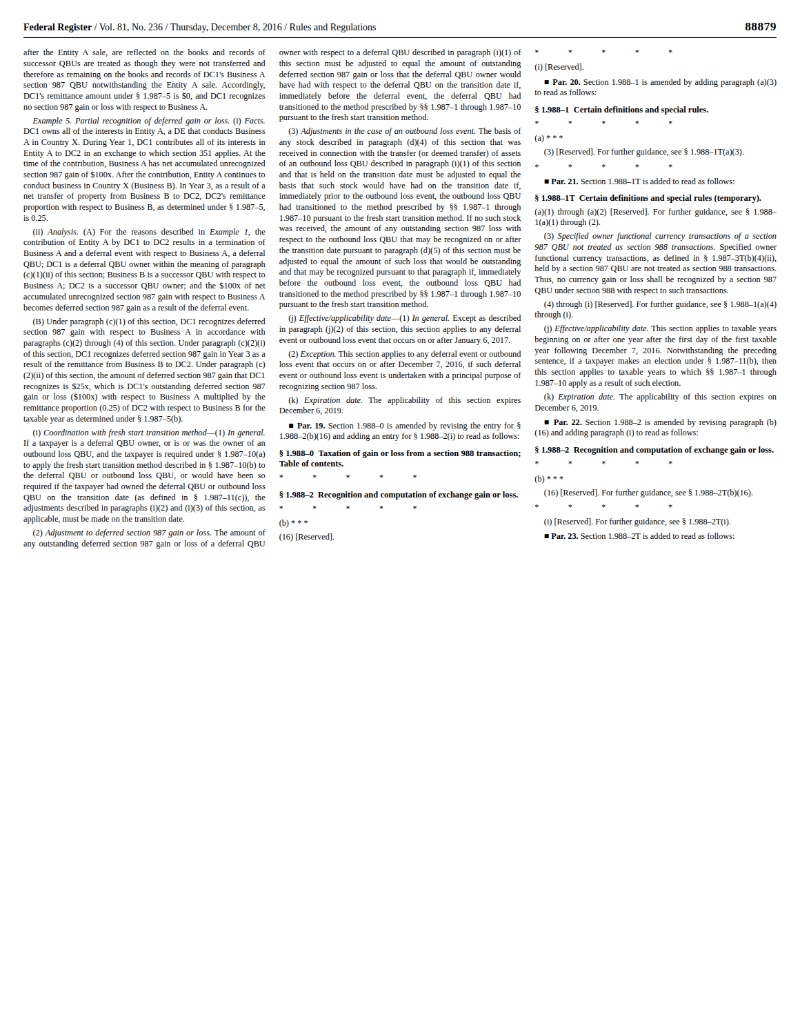Federal Register / Vol. 81, No. 236 / Thursday, December 8, 2016 / Rules and Regulations
88879
after the Entity A sale, are reflected on the books and records of successor QBUs are treated as though they were not transferred and therefore as remaining on the books and records of DC1's Business A section 987 QBU notwithstanding the Entity A sale. Accordingly, DC1's remittance amount under § 1.987–5 is $0, and DC1 recognizes no section 987 gain or loss with respect to Business A.
Example 5. Partial recognition of deferred gain or loss. (i) Facts. DC1 owns all of the interests in Entity A, a DE that conducts Business A in Country X. During Year 1, DC1 contributes all of its interests in Entity A to DC2 in an exchange to which section 351 applies. At the time of the contribution, Business A has net accumulated unrecognized section 987 gain of $100x. After the contribution, Entity A continues to conduct business in Country X (Business B). In Year 3, as a result of a net transfer of property from Business B to DC2, DC2's remittance proportion with respect to Business B, as determined under § 1.987–5, is 0.25.
(ii) Analysis. (A) For the reasons described in Example 1, the contribution of Entity A by DC1 to DC2 results in a termination of Business A and a deferral event with respect to Business A, a deferral QBU; DC1 is a deferral QBU owner within the meaning of paragraph (c)(1)(ii) of this section; Business B is a successor QBU with respect to Business A; DC2 is a successor QBU owner; and the $100x of net accumulated unrecognized section 987 gain with respect to Business A becomes deferred section 987 gain as a result of the deferral event.
(B) Under paragraph (c)(1) of this section, DC1 recognizes deferred section 987 gain with respect to Business A in accordance with paragraphs (c)(2) through (4) of this section. Under paragraph (c)(2)(i) of this section, DC1 recognizes deferred section 987 gain in Year 3 as a result of the remittance from Business B to DC2. Under paragraph (c)(2)(ii) of this section, the amount of deferred section 987 gain that DC1 recognizes is $25x, which is DC1's outstanding deferred section 987 gain or loss ($100x) with respect to Business A multiplied by the remittance proportion (0.25) of DC2 with respect to Business B for the taxable year as determined under § 1.987–5(b).
(i) Coordination with fresh start transition method—(1) In general. If a taxpayer is a deferral QBU owner, or is or was the owner of an outbound loss QBU, and the taxpayer is required under § 1.987–10(a) to apply the fresh start transition method described in § 1.987–10(b) to the deferral QBU or outbound loss QBU, or would have been so required if the taxpayer had owned the deferral QBU or outbound loss QBU on the transition date (as defined in § 1.987–11(c)), the adjustments described in paragraphs (i)(2) and (i)(3) of this section, as applicable, must be made on the transition date.
(2) Adjustment to deferred section 987 gain or loss. The amount of any outstanding deferred section 987 gain or loss of a deferral QBU owner with respect to a deferral QBU described in paragraph (i)(1) of this section must be adjusted to equal the amount of outstanding deferred section 987 gain or loss that the deferral QBU owner would have had with respect to the deferral QBU on the transition date if, immediately before the deferral event, the deferral QBU had transitioned to the method prescribed by §§ 1.987–1 through 1.987–10 pursuant to the fresh start transition method.
(3) Adjustments in the case of an outbound loss event. The basis of any stock described in paragraph (d)(4) of this section that was received in connection with the transfer (or deemed transfer) of assets of an outbound loss QBU described in paragraph (i)(1) of this section and that is held on the transition date must be adjusted to equal the basis that such stock would have had on the transition date if, immediately prior to the outbound loss event, the outbound loss QBU had transitioned to the method prescribed by §§ 1.987–1 through 1.987–10 pursuant to the fresh start transition method. If no such stock was received, the amount of any outstanding section 987 loss with respect to the outbound loss QBU that may be recognized on or after the transition date pursuant to paragraph (d)(5) of this section must be adjusted to equal the amount of such loss that would be outstanding and that may be recognized pursuant to that paragraph if, immediately before the outbound loss event, the outbound loss QBU had transitioned to the method prescribed by §§ 1.987–1 through 1.987–10 pursuant to the fresh start transition method.
(j) Effective/applicability date—(1) In general. Except as described in paragraph (j)(2) of this section, this section applies to any deferral event or outbound loss event that occurs on or after January 6, 2017.
(2) Exception. This section applies to any deferral event or outbound loss event that occurs on or after December 7, 2016, if such deferral event or outbound loss event is undertaken with a principal purpose of recognizing section 987 loss.
(k) Expiration date. The applicability of this section expires December 6, 2019.
■ Par. 19. Section 1.988–0 is amended by revising the entry for § 1.988–2(b)(16) and adding an entry for § 1.988–2(i) to read as follows:
§ 1.988–0 Taxation of gain or loss from a section 988 transaction; Table of contents.
* * * * *
§ 1.988–2 Recognition and computation of exchange gain or loss.
* * * * *
(b) * * *
(16) [Reserved].
* * * * *
(i) [Reserved].
■ Par. 20. Section 1.988–1 is amended by adding paragraph (a)(3) to read as follows:
§ 1.988–1 Certain definitions and special rules.
* * * * *
(a) * * *
(3) [Reserved]. For further guidance, see § 1.988–1T(a)(3).
* * * * *
■ Par. 21. Section 1.988–1T is added to read as follows:
§ 1.988–1T Certain definitions and special rules (temporary).
(a)(1) through (a)(2) [Reserved]. For further guidance, see § 1.988–1(a)(1) through (2).
(3) Specified owner functional currency transactions of a section 987 QBU not treated as section 988 transactions. Specified owner functional currency transactions, as defined in § 1.987–3T(b)(4)(ii), held by a section 987 QBU are not treated as section 988 transactions. Thus, no currency gain or loss shall be recognized by a section 987 QBU under section 988 with respect to such transactions.
(4) through (i) [Reserved]. For further guidance, see § 1.988–1(a)(4) through (i).
(j) Effective/applicability date. This section applies to taxable years beginning on or after one year after the first day of the first taxable year following December 7, 2016. Notwithstanding the preceding sentence, if a taxpayer makes an election under § 1.987–11(b), then this section applies to taxable years to which §§ 1.987–1 through 1.987–10 apply as a result of such election.
(k) Expiration date. The applicability of this section expires on December 6, 2019.
■ Par. 22. Section 1.988–2 is amended by revising paragraph (b)(16) and adding paragraph (i) to read as follows:
§ 1.988–2 Recognition and computation of exchange gain or loss.
* * * * *
(b) * * *
(16) [Reserved]. For further guidance, see § 1.988–2T(b)(16).
* * * * *
(i) [Reserved]. For further guidance, see § 1.988–2T(i).
■ Par. 23. Section 1.988–2T is added to read as follows: